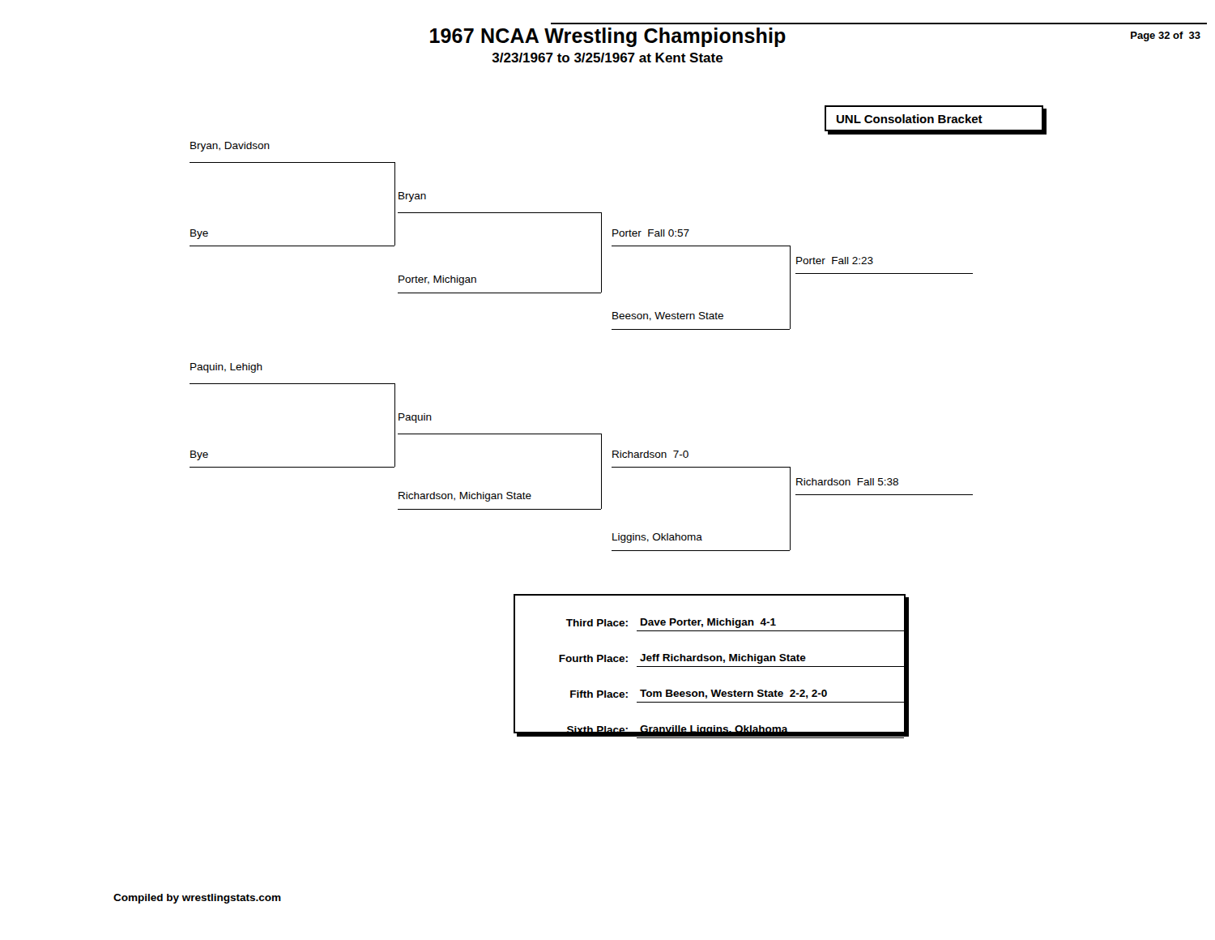1967 NCAA Wrestling Championship
3/23/1967 to 3/25/1967 at Kent State
Page 32 of 33
UNL Consolation Bracket
Bryan, Davidson
Bye
Bryan
Porter, Michigan
Porter Fall 0:57
Beeson, Western State
Porter Fall 2:23
Paquin, Lehigh
Bye
Paquin
Richardson, Michigan State
Richardson 7-0
Liggins, Oklahoma
Richardson Fall 5:38
| Third Place: | Dave Porter, Michigan 4-1 |
| Fourth Place: | Jeff Richardson, Michigan State |
| Fifth Place: | Tom Beeson, Western State 2-2, 2-0 |
| Sixth Place: | Granville Liggins, Oklahoma |
Compiled by wrestlingstats.com